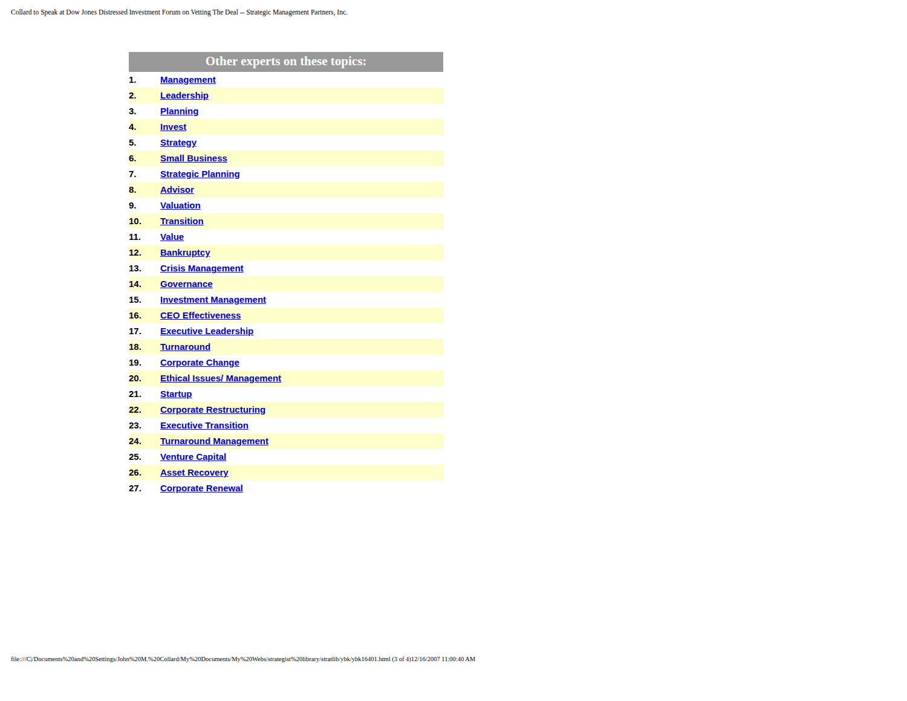Collard to Speak at Dow Jones Distressed Investment Forum on Vetting The Deal -- Strategic Management Partners, Inc.
Other experts on these topics:
| 1. | Management |
| 2. | Leadership |
| 3. | Planning |
| 4. | Invest |
| 5. | Strategy |
| 6. | Small Business |
| 7. | Strategic Planning |
| 8. | Advisor |
| 9. | Valuation |
| 10. | Transition |
| 11. | Value |
| 12. | Bankruptcy |
| 13. | Crisis Management |
| 14. | Governance |
| 15. | Investment Management |
| 16. | CEO Effectiveness |
| 17. | Executive Leadership |
| 18. | Turnaround |
| 19. | Corporate Change |
| 20. | Ethical Issues/ Management |
| 21. | Startup |
| 22. | Corporate Restructuring |
| 23. | Executive Transition |
| 24. | Turnaround Management |
| 25. | Venture Capital |
| 26. | Asset Recovery |
| 27. | Corporate Renewal |
file:///C|/Documents%20and%20Settings/John%20M.%20Collard/My%20Documents/My%20Webs/strategist%20library/stratlib/ybk/ybk16401.html (3 of 4)12/16/2007 11:00:40 AM